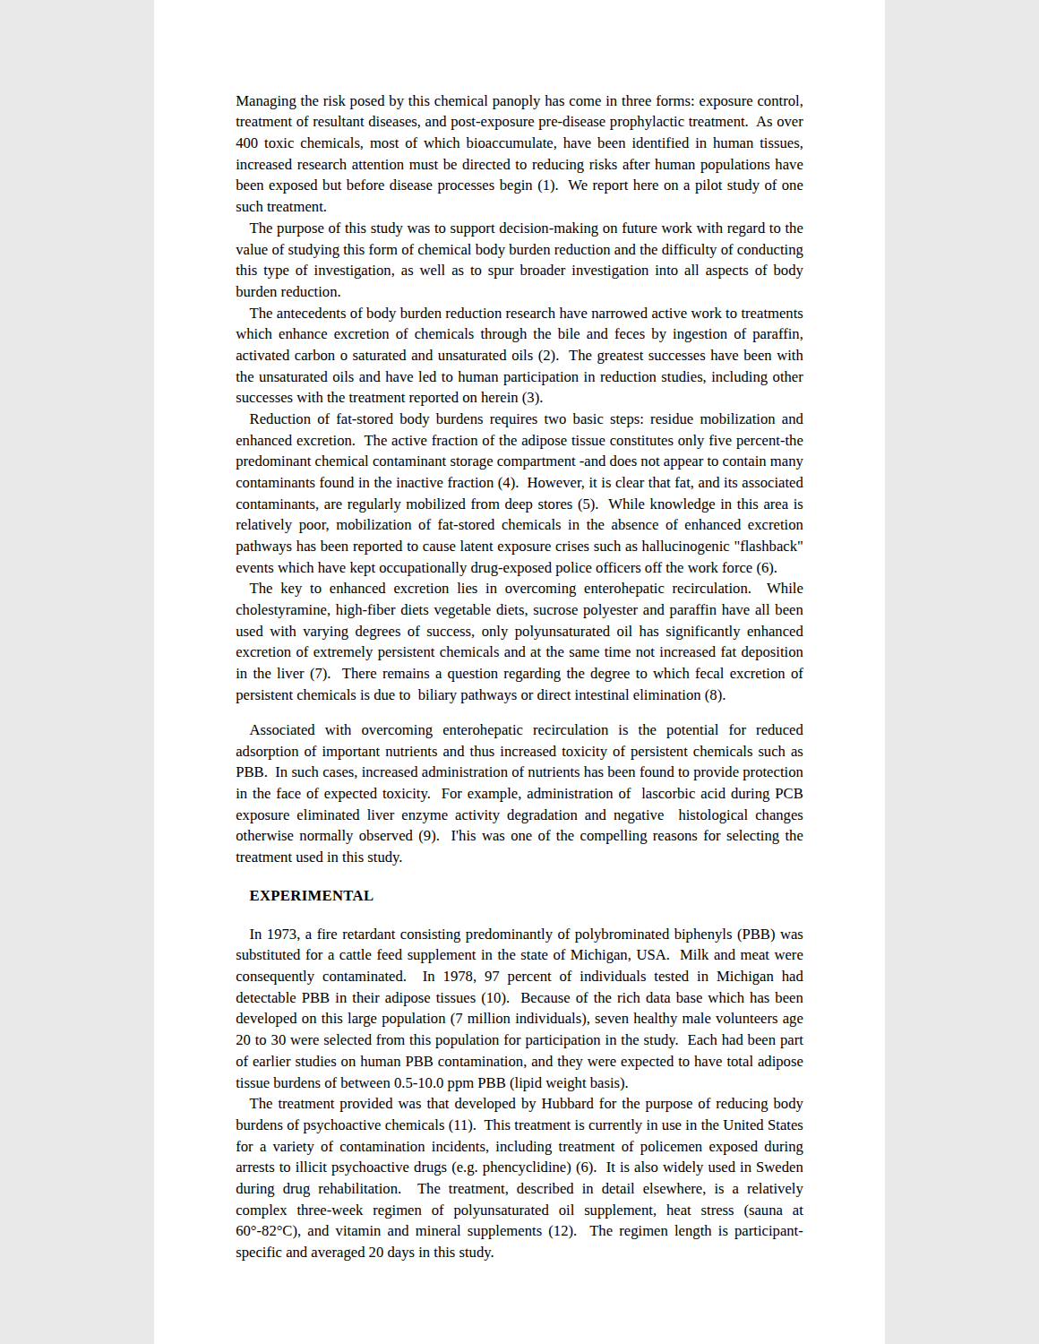Managing the risk posed by this chemical panoply has come in three forms: exposure control, treatment of resultant diseases, and post-exposure pre-disease prophylactic treatment. As over 400 toxic chemicals, most of which bioaccumulate, have been identified in human tissues, increased research attention must be directed to reducing risks after human populations have been exposed but before disease processes begin (1). We report here on a pilot study of one such treatment.
The purpose of this study was to support decision-making on future work with regard to the value of studying this form of chemical body burden reduction and the difficulty of conducting this type of investigation, as well as to spur broader investigation into all aspects of body burden reduction.
The antecedents of body burden reduction research have narrowed active work to treatments which enhance excretion of chemicals through the bile and feces by ingestion of paraffin, activated carbon o saturated and unsaturated oils (2). The greatest successes have been with the unsaturated oils and have led to human participation in reduction studies, including other successes with the treatment reported on herein (3).
Reduction of fat-stored body burdens requires two basic steps: residue mobilization and enhanced excretion. The active fraction of the adipose tissue constitutes only five percent-the predominant chemical contaminant storage compartment -and does not appear to contain many contaminants found in the inactive fraction (4). However, it is clear that fat, and its associated contaminants, are regularly mobilized from deep stores (5). While knowledge in this area is relatively poor, mobilization of fat-stored chemicals in the absence of enhanced excretion pathways has been reported to cause latent exposure crises such as hallucinogenic "flashback" events which have kept occupationally drug-exposed police officers off the work force (6).
The key to enhanced excretion lies in overcoming enterohepatic recirculation. While cholestyramine, high-fiber diets vegetable diets, sucrose polyester and paraffin have all been used with varying degrees of success, only polyunsaturated oil has significantly enhanced excretion of extremely persistent chemicals and at the same time not increased fat deposition in the liver (7). There remains a question regarding the degree to which fecal excretion of persistent chemicals is due to biliary pathways or direct intestinal elimination (8).
Associated with overcoming enterohepatic recirculation is the potential for reduced adsorption of important nutrients and thus increased toxicity of persistent chemicals such as PBB. In such cases, increased administration of nutrients has been found to provide protection in the face of expected toxicity. For example, administration of lascorbic acid during PCB exposure eliminated liver enzyme activity degradation and negative histological changes otherwise normally observed (9). I'his was one of the compelling reasons for selecting the treatment used in this study.
EXPERIMENTAL
In 1973, a fire retardant consisting predominantly of polybrominated biphenyls (PBB) was substituted for a cattle feed supplement in the state of Michigan, USA. Milk and meat were consequently contaminated. In 1978, 97 percent of individuals tested in Michigan had detectable PBB in their adipose tissues (10). Because of the rich data base which has been developed on this large population (7 million individuals), seven healthy male volunteers age 20 to 30 were selected from this population for participation in the study. Each had been part of earlier studies on human PBB contamination, and they were expected to have total adipose tissue burdens of between 0.5-10.0 ppm PBB (lipid weight basis).
The treatment provided was that developed by Hubbard for the purpose of reducing body burdens of psychoactive chemicals (11). This treatment is currently in use in the United States for a variety of contamination incidents, including treatment of policemen exposed during arrests to illicit psychoactive drugs (e.g. phencyclidine) (6). It is also widely used in Sweden during drug rehabilitation. The treatment, described in detail elsewhere, is a relatively complex three-week regimen of polyunsaturated oil supplement, heat stress (sauna at 60°-82°C), and vitamin and mineral supplements (12). The regimen length is participant-specific and averaged 20 days in this study.